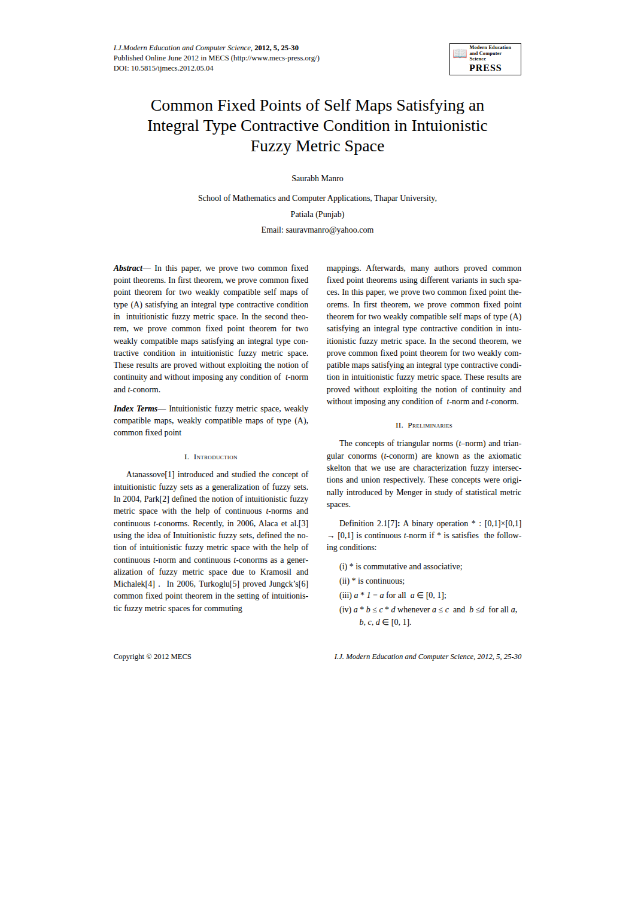I.J.Modern Education and Computer Science, 2012, 5, 25-30
Published Online June 2012 in MECS (http://www.mecs-press.org/)
DOI: 10.5815/ijmecs.2012.05.04
📖
Modern Education
and Computer Science
PRESS
Common Fixed Points of Self Maps Satisfying an Integral Type Contractive Condition in Intuionistic Fuzzy Metric Space
Saurabh Manro
School of Mathematics and Computer Applications, Thapar University,
Patiala (Punjab)
Email: sauravmanro@yahoo.com
Abstract— In this paper, we prove two common fixed point theorems. In first theorem, we prove common fixed point theorem for two weakly compatible self maps of type (A) satisfying an integral type contractive condition in intuitionistic fuzzy metric space. In the second theorem, we prove common fixed point theorem for two weakly compatible maps satisfying an integral type contractive condition in intuitionistic fuzzy metric space. These results are proved without exploiting the notion of continuity and without imposing any condition of t-norm and t-conorm.
Index Terms— Intuitionistic fuzzy metric space, weakly compatible maps, weakly compatible maps of type (A), common fixed point
I. Introduction
Atanassove[1] introduced and studied the concept of intuitionistic fuzzy sets as a generalization of fuzzy sets. In 2004, Park[2] defined the notion of intuitionistic fuzzy metric space with the help of continuous t-norms and continuous t-conorms. Recently, in 2006, Alaca et al.[3] using the idea of Intuitionistic fuzzy sets, defined the notion of intuitionistic fuzzy metric space with the help of continuous t-norm and continuous t-conorms as a generalization of fuzzy metric space due to Kramosil and Michalek[4] . In 2006, Turkoglu[5] proved Jungck’s[6] common fixed point theorem in the setting of intuitionistic fuzzy metric spaces for commuting
mappings. Afterwards, many authors proved common fixed point theorems using different variants in such spaces. In this paper, we prove two common fixed point theorems. In first theorem, we prove common fixed point theorem for two weakly compatible self maps of type (A) satisfying an integral type contractive condition in intuitionistic fuzzy metric space. In the second theorem, we prove common fixed point theorem for two weakly compatible maps satisfying an integral type contractive condition in intuitionistic fuzzy metric space. These results are proved without exploiting the notion of continuity and without imposing any condition of t-norm and t-conorm.
II. Preliminaries
The concepts of triangular norms (t–norm) and triangular conorms (t-conorm) are known as the axiomatic skelton that we use are characterization fuzzy intersections and union respectively. These concepts were originally introduced by Menger in study of statistical metric spaces.
Definition 2.1[7]: A binary operation * : [0,1]×[0,1] → [0,1] is continuous t-norm if * is satisfies the following conditions:
(i) * is commutative and associative;
(ii) * is continuous;
(iii) a * 1 = a for all a ∈ [0, 1];
(iv) a * b ≤ c * d whenever a ≤ c and b ≤d for all a, b, c, d ∈ [0, 1].
Copyright © 2012 MECS
I.J. Modern Education and Computer Science, 2012, 5, 25-30